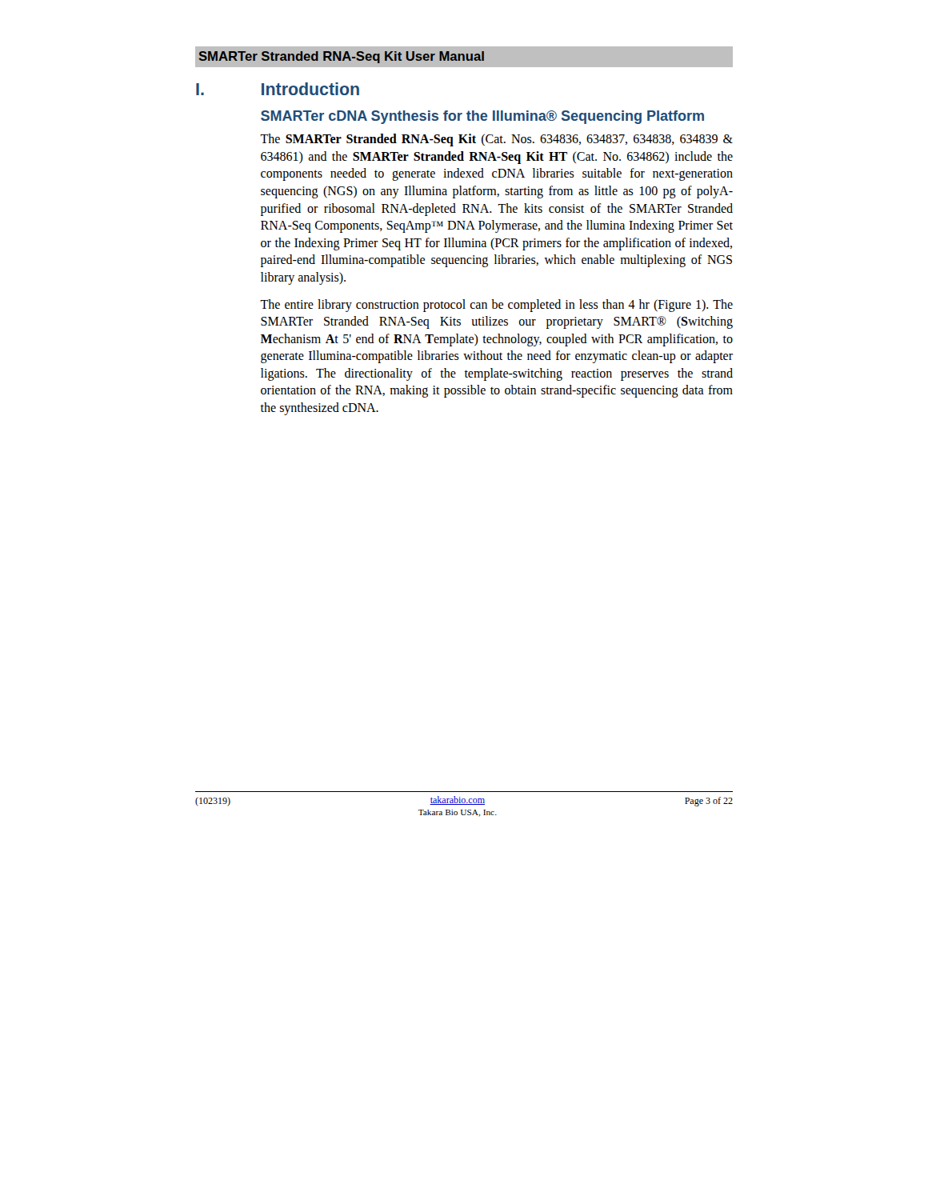SMARTer Stranded RNA-Seq Kit User Manual
I. Introduction
SMARTer cDNA Synthesis for the Illumina® Sequencing Platform
The SMARTer Stranded RNA-Seq Kit (Cat. Nos. 634836, 634837, 634838, 634839 & 634861) and the SMARTer Stranded RNA-Seq Kit HT (Cat. No. 634862) include the components needed to generate indexed cDNA libraries suitable for next-generation sequencing (NGS) on any Illumina platform, starting from as little as 100 pg of polyA-purified or ribosomal RNA-depleted RNA. The kits consist of the SMARTer Stranded RNA-Seq Components, SeqAmp™ DNA Polymerase, and the llumina Indexing Primer Set or the Indexing Primer Seq HT for Illumina (PCR primers for the amplification of indexed, paired-end Illumina-compatible sequencing libraries, which enable multiplexing of NGS library analysis).
The entire library construction protocol can be completed in less than 4 hr (Figure 1). The SMARTer Stranded RNA-Seq Kits utilizes our proprietary SMART® (Switching Mechanism At 5' end of RNA Template) technology, coupled with PCR amplification, to generate Illumina-compatible libraries without the need for enzymatic clean-up or adapter ligations. The directionality of the template-switching reaction preserves the strand orientation of the RNA, making it possible to obtain strand-specific sequencing data from the synthesized cDNA.
(102319)
takarabio.com
Takara Bio USA, Inc.
Page 3 of 22